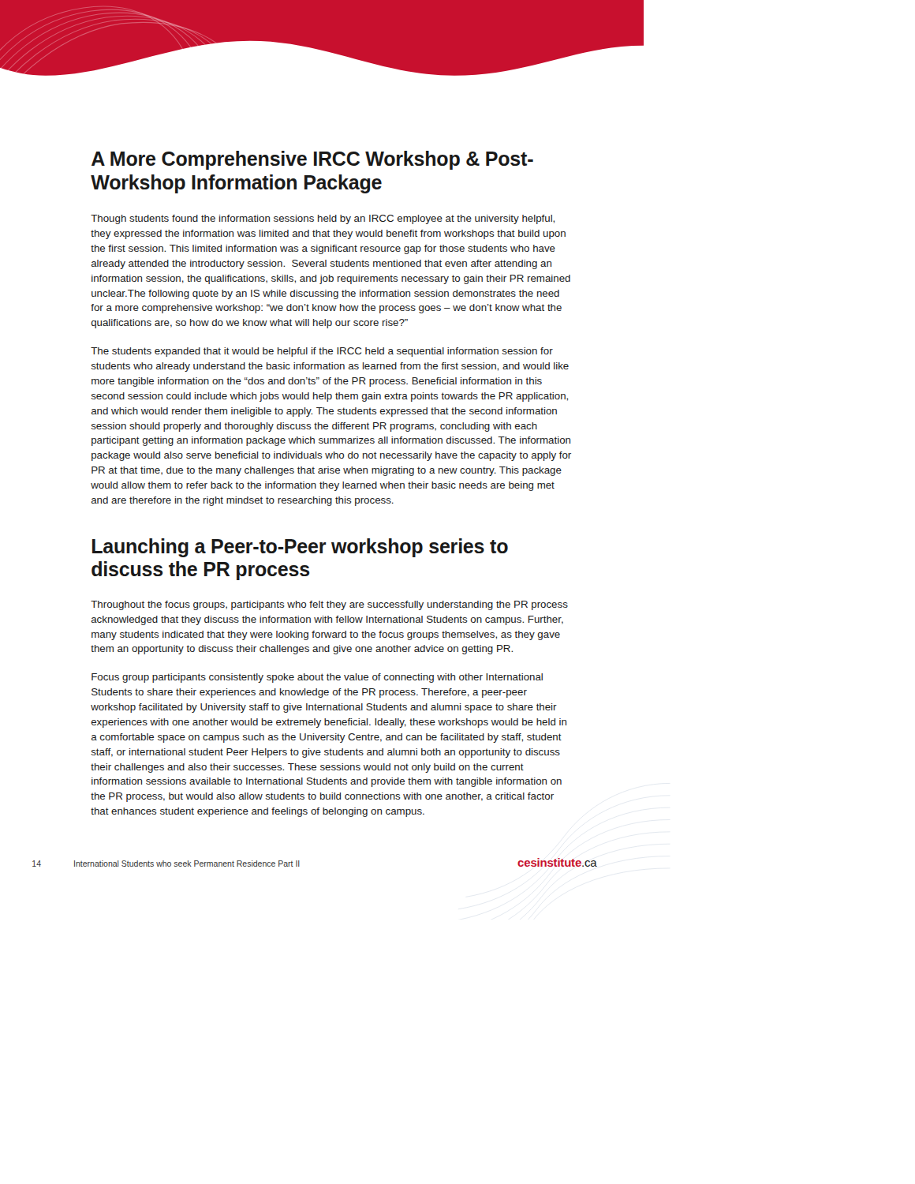A More Comprehensive IRCC Workshop & Post-Workshop Information Package
Though students found the information sessions held by an IRCC employee at the university helpful, they expressed the information was limited and that they would benefit from workshops that build upon the first session. This limited information was a significant resource gap for those students who have already attended the introductory session. Several students mentioned that even after attending an information session, the qualifications, skills, and job requirements necessary to gain their PR remained unclear.The following quote by an IS while discussing the information session demonstrates the need for a more comprehensive workshop: “we don’t know how the process goes – we don’t know what the qualifications are, so how do we know what will help our score rise?”
The students expanded that it would be helpful if the IRCC held a sequential information session for students who already understand the basic information as learned from the first session, and would like more tangible information on the “dos and don’ts” of the PR process. Beneficial information in this second session could include which jobs would help them gain extra points towards the PR application, and which would render them ineligible to apply. The students expressed that the second information session should properly and thoroughly discuss the different PR programs, concluding with each participant getting an information package which summarizes all information discussed. The information package would also serve beneficial to individuals who do not necessarily have the capacity to apply for PR at that time, due to the many challenges that arise when migrating to a new country. This package would allow them to refer back to the information they learned when their basic needs are being met and are therefore in the right mindset to researching this process.
Launching a Peer-to-Peer workshop series to discuss the PR process
Throughout the focus groups, participants who felt they are successfully understanding the PR process acknowledged that they discuss the information with fellow International Students on campus. Further, many students indicated that they were looking forward to the focus groups themselves, as they gave them an opportunity to discuss their challenges and give one another advice on getting PR.
Focus group participants consistently spoke about the value of connecting with other International Students to share their experiences and knowledge of the PR process. Therefore, a peer-peer workshop facilitated by University staff to give International Students and alumni space to share their experiences with one another would be extremely beneficial. Ideally, these workshops would be held in a comfortable space on campus such as the University Centre, and can be facilitated by staff, student staff, or international student Peer Helpers to give students and alumni both an opportunity to discuss their challenges and also their successes. These sessions would not only build on the current information sessions available to International Students and provide them with tangible information on the PR process, but would also allow students to build connections with one another, a critical factor that enhances student experience and feelings of belonging on campus.
14
International Students who seek Permanent Residence Part II
cesinstitute.ca